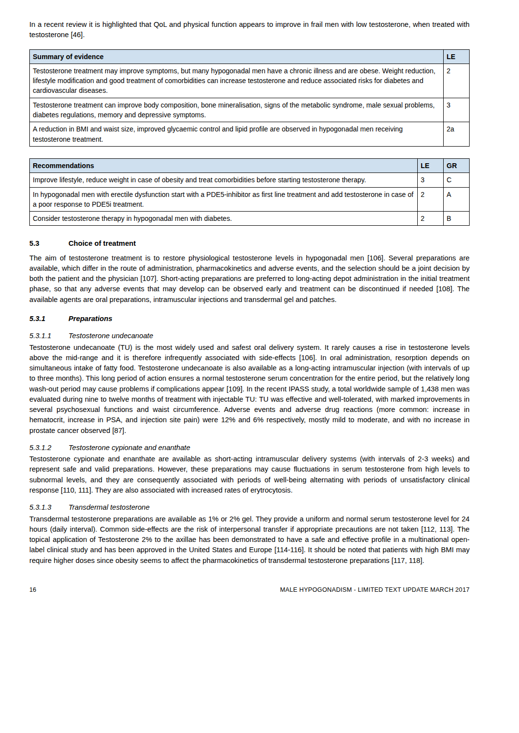In a recent review it is highlighted that QoL and physical function appears to improve in frail men with low testosterone, when treated with testosterone [46].
| Summary of evidence | LE |
| --- | --- |
| Testosterone treatment may improve symptoms, but many hypogonadal men have a chronic illness and are obese. Weight reduction, lifestyle modification and good treatment of comorbidities can increase testosterone and reduce associated risks for diabetes and cardiovascular diseases. | 2 |
| Testosterone treatment can improve body composition, bone mineralisation, signs of the metabolic syndrome, male sexual problems, diabetes regulations, memory and depressive symptoms. | 3 |
| A reduction in BMI and waist size, improved glycaemic control and lipid profile are observed in hypogonadal men receiving testosterone treatment. | 2a |
| Recommendations | LE | GR |
| --- | --- | --- |
| Improve lifestyle, reduce weight in case of obesity and treat comorbidities before starting testosterone therapy. | 3 | C |
| In hypogonadal men with erectile dysfunction start with a PDE5-inhibitor as first line treatment and add testosterone in case of a poor response to PDE5i treatment. | 2 | A |
| Consider testosterone therapy in hypogonadal men with diabetes. | 2 | B |
5.3 Choice of treatment
The aim of testosterone treatment is to restore physiological testosterone levels in hypogonadal men [106]. Several preparations are available, which differ in the route of administration, pharmacokinetics and adverse events, and the selection should be a joint decision by both the patient and the physician [107]. Short-acting preparations are preferred to long-acting depot administration in the initial treatment phase, so that any adverse events that may develop can be observed early and treatment can be discontinued if needed [108]. The available agents are oral preparations, intramuscular injections and transdermal gel and patches.
5.3.1 Preparations
5.3.1.1 Testosterone undecanoate
Testosterone undecanoate (TU) is the most widely used and safest oral delivery system. It rarely causes a rise in testosterone levels above the mid-range and it is therefore infrequently associated with side-effects [106]. In oral administration, resorption depends on simultaneous intake of fatty food. Testosterone undecanoate is also available as a long-acting intramuscular injection (with intervals of up to three months). This long period of action ensures a normal testosterone serum concentration for the entire period, but the relatively long wash-out period may cause problems if complications appear [109]. In the recent IPASS study, a total worldwide sample of 1,438 men was evaluated during nine to twelve months of treatment with injectable TU: TU was effective and well-tolerated, with marked improvements in several psychosexual functions and waist circumference. Adverse events and adverse drug reactions (more common: increase in hematocrit, increase in PSA, and injection site pain) were 12% and 6% respectively, mostly mild to moderate, and with no increase in prostate cancer observed [87].
5.3.1.2 Testosterone cypionate and enanthate
Testosterone cypionate and enanthate are available as short-acting intramuscular delivery systems (with intervals of 2-3 weeks) and represent safe and valid preparations. However, these preparations may cause fluctuations in serum testosterone from high levels to subnormal levels, and they are consequently associated with periods of well-being alternating with periods of unsatisfactory clinical response [110, 111]. They are also associated with increased rates of erytrocytosis.
5.3.1.3 Transdermal testosterone
Transdermal testosterone preparations are available as 1% or 2% gel. They provide a uniform and normal serum testosterone level for 24 hours (daily interval). Common side-effects are the risk of interpersonal transfer if appropriate precautions are not taken [112, 113]. The topical application of Testosterone 2% to the axillae has been demonstrated to have a safe and effective profile in a multinational open-label clinical study and has been approved in the United States and Europe [114-116]. It should be noted that patients with high BMI may require higher doses since obesity seems to affect the pharmacokinetics of transdermal testosterone preparations [117, 118].
16 Male Hypogonadism - Limited Text Update March 2017